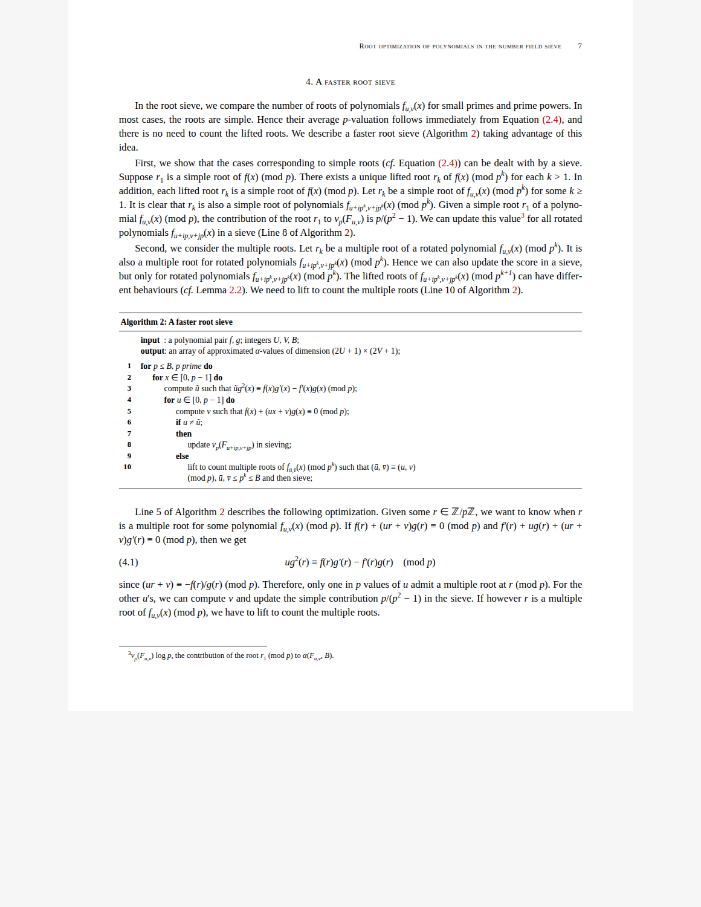Root optimization of polynomials in the number field sieve 7
4. A faster root sieve
In the root sieve, we compare the number of roots of polynomials fu,v(x) for small primes and prime powers. In most cases, the roots are simple. Hence their average p-valuation follows immediately from Equation (2.4), and there is no need to count the lifted roots. We describe a faster root sieve (Algorithm 2) taking advantage of this idea.
First, we show that the cases corresponding to simple roots (cf. Equation (2.4)) can be dealt with by a sieve. Suppose r1 is a simple root of f(x) (mod p). There exists a unique lifted root rk of f(x) (mod pk) for each k > 1. In addition, each lifted root rk is a simple root of f(x) (mod p). Let rk be a simple root of fu,v(x) (mod pk) for some k ≥ 1. It is clear that rk is also a simple root of polynomials fu+ipk,v+jpk(x) (mod pk). Given a simple root r1 of a polynomial fu,v(x) (mod p), the contribution of the root r1 to νp(Fu,v) is p/(p2 − 1). We can update this value3 for all rotated polynomials fu+ip,v+jp(x) in a sieve (Line 8 of Algorithm 2).
Second, we consider the multiple roots. Let rk be a multiple root of a rotated polynomial fu,v(x) (mod pk). It is also a multiple root for rotated polynomials fu+ipk,v+jpk(x) (mod pk). Hence we can also update the score in a sieve, but only for rotated polynomials fu+ipk,v+jpk(x) (mod pk). The lifted roots of fu+ipk,v+jpk(x) (mod pk+1) can have different behaviours (cf. Lemma 2.2). We need to lift to count the multiple roots (Line 10 of Algorithm 2).
Algorithm 2: A faster root sieve
input : a polynomial pair f, g; integers U, V, B;
output: an array of approximated α-values of dimension (2U + 1) × (2V + 1);
for p ≤ B, p prime do
for x ∈ [0, p − 1] do
compute ũ such that ũg2(x) ≡ f(x)g′(x) − f′(x)g(x) (mod p);
for u ∈ [0, p − 1] do
compute v such that f(x) + (ux + v)g(x) ≡ 0 (mod p);
if u ≠ ũ;
then
update νp(Fu+ip,v+jp) in sieving;
else
lift to count multiple roots of fū,v̄(x) (mod pk) such that (ū, v̄) ≡ (u, v)
(mod p), ū, v̄ ≤ pk ≤ B and then sieve;
Line 5 of Algorithm 2 describes the following optimization. Given some r ∈ ℤ/p ℤ, we want to know when r is a multiple root for some polynomial fu,v(x) (mod p). If f(r) + (ur + v)g(r) ≡ 0 (mod p) and f′(r) + ug(r) + (ur + v)g′(r) ≡ 0 (mod p), then we get
(4.1) ug2(r) ≡ f(r)g′(r) − f′(r)g(r) (mod p)
since (ur + v) ≡ −f(r)/g(r) (mod p). Therefore, only one in p values of u admit a multiple root at r (mod p). For the other u's, we can compute v and update the simple contribution p/(p2 − 1) in the sieve. If however r is a multiple root of fu,v(x) (mod p), we have to lift to count the multiple roots.
3νp(Fu,v) log p, the contribution of the root r1 (mod p) to α(Fu,v, B).